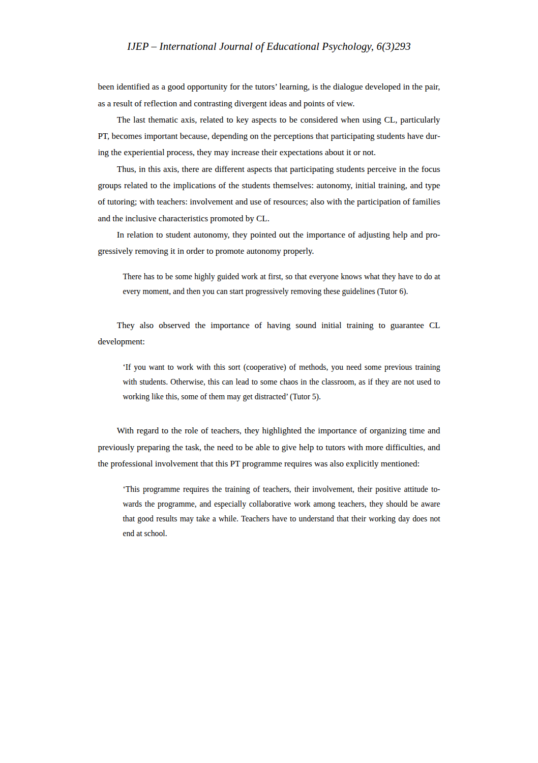IJEP – International Journal of Educational Psychology, 6(3)293
been identified as a good opportunity for the tutors’ learning, is the dialogue developed in the pair, as a result of reflection and contrasting divergent ideas and points of view.
The last thematic axis, related to key aspects to be considered when using CL, particularly PT, becomes important because, depending on the perceptions that participating students have during the experiential process, they may increase their expectations about it or not.
Thus, in this axis, there are different aspects that participating students perceive in the focus groups related to the implications of the students themselves: autonomy, initial training, and type of tutoring; with teachers: involvement and use of resources; also with the participation of families and the inclusive characteristics promoted by CL.
In relation to student autonomy, they pointed out the importance of adjusting help and progressively removing it in order to promote autonomy properly.
There has to be some highly guided work at first, so that everyone knows what they have to do at every moment, and then you can start progressively removing these guidelines (Tutor 6).
They also observed the importance of having sound initial training to guarantee CL development:
‘If you want to work with this sort (cooperative) of methods, you need some previous training with students. Otherwise, this can lead to some chaos in the classroom, as if they are not used to working like this, some of them may get distracted’ (Tutor 5).
With regard to the role of teachers, they highlighted the importance of organizing time and previously preparing the task, the need to be able to give help to tutors with more difficulties, and the professional involvement that this PT programme requires was also explicitly mentioned:
‘This programme requires the training of teachers, their involvement, their positive attitude towards the programme, and especially collaborative work among teachers, they should be aware that good results may take a while. Teachers have to understand that their working day does not end at school.